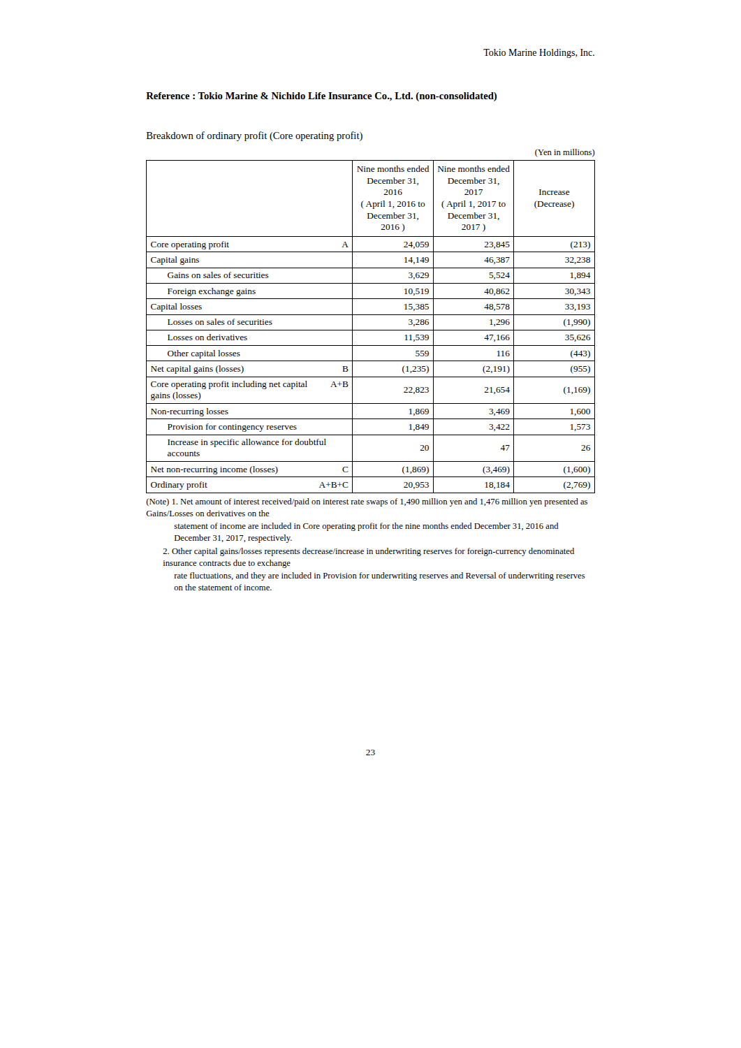Tokio Marine Holdings, Inc.
Reference : Tokio Marine & Nichido Life Insurance Co., Ltd. (non-consolidated)
Breakdown of ordinary profit (Core operating profit)
(Yen in millions)
| | Nine months ended December 31, 2016 ( April 1, 2016 to December 31, 2016 ) | Nine months ended December 31, 2017 ( April 1, 2017 to December 31, 2017 ) | Increase (Decrease) |
| --- | --- | --- | --- |
| Core operating profit A | 24,059 | 23,845 | (213) |
| Capital gains | 14,149 | 46,387 | 32,238 |
| Gains on sales of securities | 3,629 | 5,524 | 1,894 |
| Foreign exchange gains | 10,519 | 40,862 | 30,343 |
| Capital losses | 15,385 | 48,578 | 33,193 |
| Losses on sales of securities | 3,286 | 1,296 | (1,990) |
| Losses on derivatives | 11,539 | 47,166 | 35,626 |
| Other capital losses | 559 | 116 | (443) |
| Net capital gains (losses) B | (1,235) | (2,191) | (955) |
| Core operating profit including net capital gains (losses) A+B | 22,823 | 21,654 | (1,169) |
| Non-recurring losses | 1,869 | 3,469 | 1,600 |
| Provision for contingency reserves | 1,849 | 3,422 | 1,573 |
| Increase in specific allowance for doubtful accounts | 20 | 47 | 26 |
| Net non-recurring income (losses) C | (1,869) | (3,469) | (1,600) |
| Ordinary profit A+B+C | 20,953 | 18,184 | (2,769) |
(Note) 1. Net amount of interest received/paid on interest rate swaps of 1,490 million yen and 1,476 million yen presented as Gains/Losses on derivatives on the
statement of income are included in Core operating profit for the nine months ended December 31, 2016 and December 31, 2017, respectively.
2. Other capital gains/losses represents decrease/increase in underwriting reserves for foreign-currency denominated insurance contracts due to exchange
rate fluctuations, and they are included in Provision for underwriting reserves and Reversal of underwriting reserves on the statement of income.
23